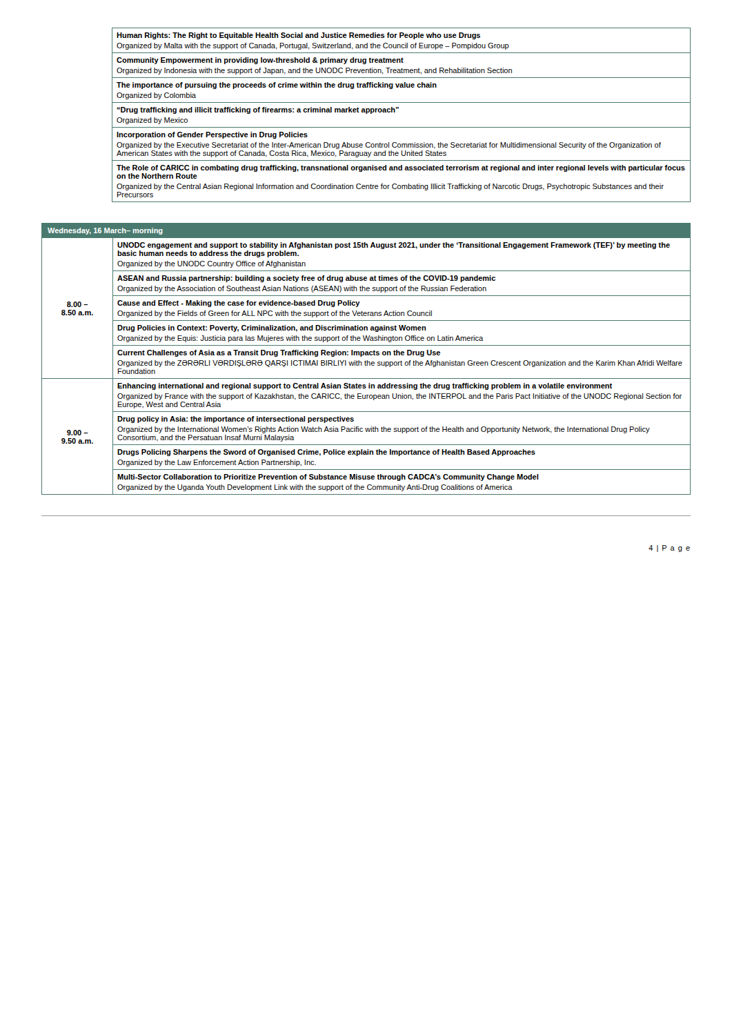| | Human Rights: The Right to Equitable Health Social and Justice Remedies for People who use Drugs Organized by Malta with the support of Canada, Portugal, Switzerland, and the Council of Europe – Pompidou Group |
| | Community Empowerment in providing low-threshold & primary drug treatment Organized by Indonesia with the support of Japan, and the UNODC Prevention, Treatment, and Rehabilitation Section |
| | The importance of pursuing the proceeds of crime within the drug trafficking value chain Organized by Colombia |
| | “Drug trafficking and illicit trafficking of firearms: a criminal market approach” Organized by Mexico |
| | Incorporation of Gender Perspective in Drug Policies Organized by the Executive Secretariat of the Inter-American Drug Abuse Control Commission, the Secretariat for Multidimensional Security of the Organization of American States with the support of Canada, Costa Rica, Mexico, Paraguay and the United States |
| | The Role of CARICC in combating drug trafficking, transnational organised and associated terrorism at regional and inter regional levels with particular focus on the Northern Route Organized by the Central Asian Regional Information and Coordination Centre for Combating Illicit Trafficking of Narcotic Drugs, Psychotropic Substances and their Precursors |
| Wednesday, 16 March– morning |
| 8.00 – 8.50 a.m. | UNODC engagement and support to stability in Afghanistan post 15th August 2021, under the ‘Transitional Engagement Framework (TEF)’ by meeting the basic human needs to address the drugs problem. Organized by the UNODC Country Office of Afghanistan |
| ASEAN and Russia partnership: building a society free of drug abuse at times of the COVID-19 pandemic Organized by the Association of Southeast Asian Nations (ASEAN) with the support of the Russian Federation |
| Cause and Effect - Making the case for evidence-based Drug Policy Organized by the Fields of Green for ALL NPC with the support of the Veterans Action Council |
| Drug Policies in Context: Poverty, Criminalization, and Discrimination against Women Organized by the Equis: Justicia para las Mujeres with the support of the Washington Office on Latin America |
| Current Challenges of Asia as a Transit Drug Trafficking Region: Impacts on the Drug Use Organized by the ZƏRƏRLI VƏRDIŞLƏRƏ QARŞI ICTIMAI BIRLIYI with the support of the Afghanistan Green Crescent Organization and the Karim Khan Afridi Welfare Foundation |
| 9.00 – 9.50 a.m. | Enhancing international and regional support to Central Asian States in addressing the drug trafficking problem in a volatile environment Organized by France with the support of Kazakhstan, the CARICC, the European Union, the INTERPOL and the Paris Pact Initiative of the UNODC Regional Section for Europe, West and Central Asia |
| Drug policy in Asia: the importance of intersectional perspectives Organized by the International Women’s Rights Action Watch Asia Pacific with the support of the Health and Opportunity Network, the International Drug Policy Consortium, and the Persatuan Insaf Murni Malaysia |
| Drugs Policing Sharpens the Sword of Organised Crime, Police explain the Importance of Health Based Approaches Organized by the Law Enforcement Action Partnership, Inc. |
| Multi-Sector Collaboration to Prioritize Prevention of Substance Misuse through CADCA’s Community Change Model Organized by the Uganda Youth Development Link with the support of the Community Anti-Drug Coalitions of America |
4 | P a g e